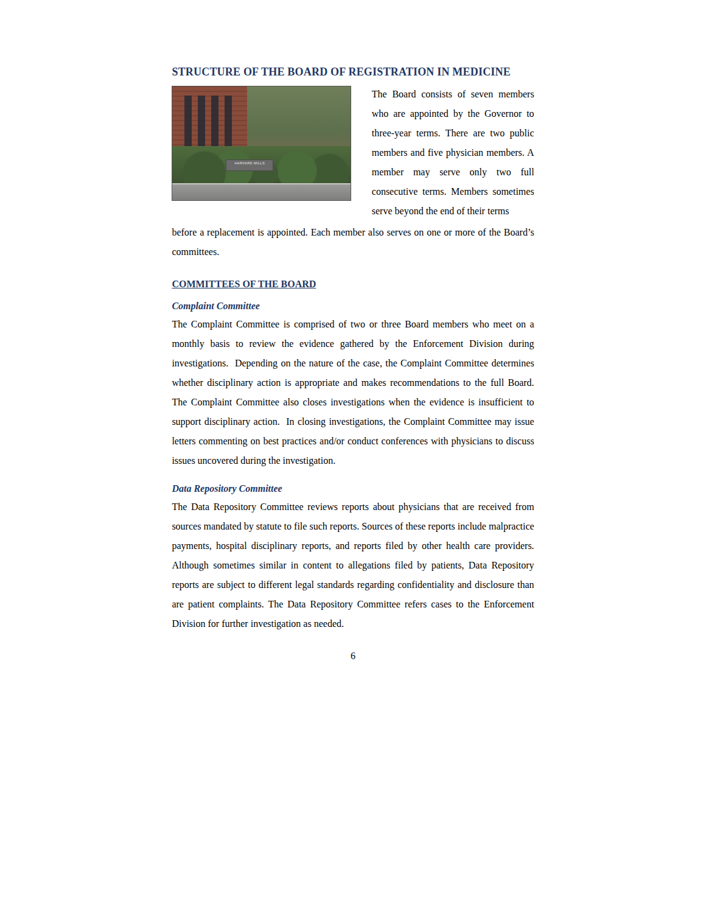STRUCTURE OF THE BOARD OF REGISTRATION IN MEDICINE
HARVARD MILLS
The Board consists of seven members who are appointed by the Governor to three-year terms. There are two public members and five physician members. A member may serve only two full consecutive terms. Members sometimes serve beyond the end of their terms
before a replacement is appointed. Each member also serves on one or more of the Board’s committees.
COMMITTEES OF THE BOARD
Complaint Committee
The Complaint Committee is comprised of two or three Board members who meet on a monthly basis to review the evidence gathered by the Enforcement Division during investigations. Depending on the nature of the case, the Complaint Committee determines whether disciplinary action is appropriate and makes recommendations to the full Board. The Complaint Committee also closes investigations when the evidence is insufficient to support disciplinary action. In closing investigations, the Complaint Committee may issue letters commenting on best practices and/or conduct conferences with physicians to discuss issues uncovered during the investigation.
Data Repository Committee
The Data Repository Committee reviews reports about physicians that are received from sources mandated by statute to file such reports. Sources of these reports include malpractice payments, hospital disciplinary reports, and reports filed by other health care providers. Although sometimes similar in content to allegations filed by patients, Data Repository reports are subject to different legal standards regarding confidentiality and disclosure than are patient complaints. The Data Repository Committee refers cases to the Enforcement Division for further investigation as needed.
6